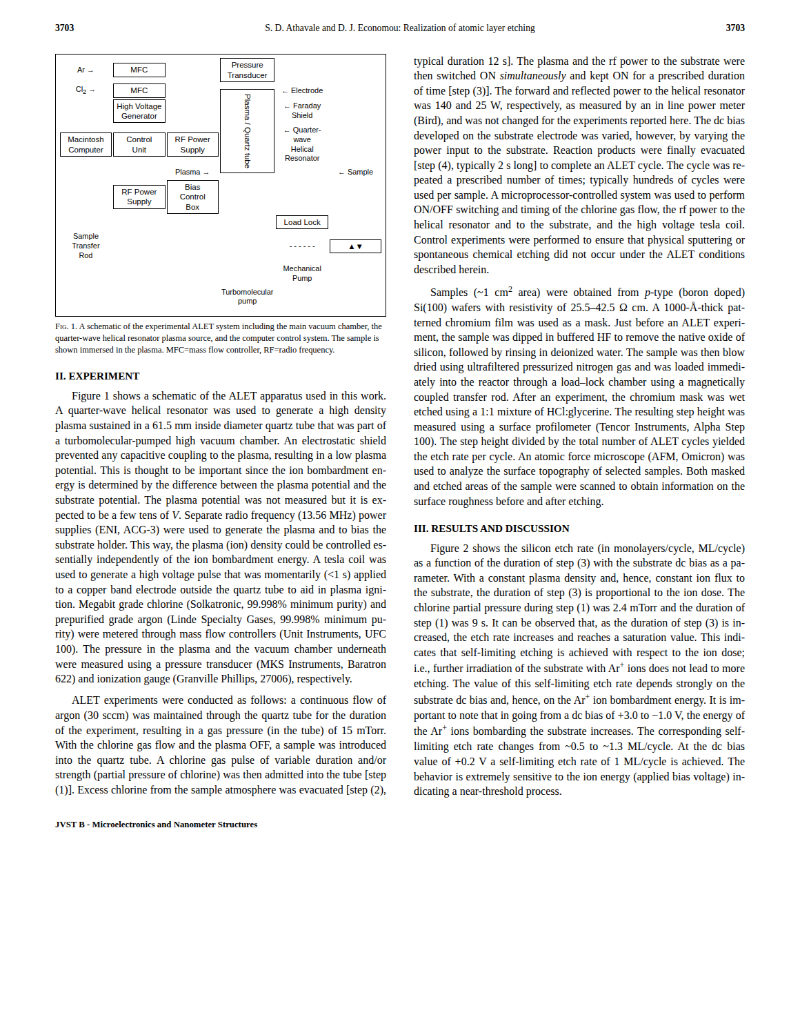3703 S. D. Athavale and D. J. Economou: Realization of atomic layer etching 3703
Ar →
MFC
Pressure
Transducer
Cl2 →
MFC
Plasma / Quartz tube
← Electrode
High Voltage
Generator
← Faraday Shield
Macintosh
Computer
Control
Unit
RF Power
Supply
← Quarter-wave
Helical Resonator
Plasma →
← Sample
RF Power
Supply
Bias
Control
Box
Load Lock
Sample
Transfer
Rod
- - - - - -
▲▼
Mechanical Pump
Turbomolecular pump
Fig. 1. A schematic of the experimental ALET system including the main vacuum chamber, the quarter-wave helical resonator plasma source, and the computer control system. The sample is shown immersed in the plasma. MFC=mass flow controller, RF=radio frequency.
II. Experiment
Figure 1 shows a schematic of the ALET apparatus used in this work. A quarter-wave helical resonator was used to generate a high density plasma sustained in a 61.5 mm inside diameter quartz tube that was part of a turbomolecular-pumped high vacuum chamber. An electrostatic shield prevented any capacitive coupling to the plasma, resulting in a low plasma potential. This is thought to be important since the ion bombardment energy is determined by the difference between the plasma potential and the substrate potential. The plasma potential was not measured but it is expected to be a few tens of V. Separate radio frequency (13.56 MHz) power supplies (ENI, ACG-3) were used to generate the plasma and to bias the substrate holder. This way, the plasma (ion) density could be controlled essentially independently of the ion bombardment energy. A tesla coil was used to generate a high voltage pulse that was momentarily (<1 s) applied to a copper band electrode outside the quartz tube to aid in plasma ignition. Megabit grade chlorine (Solkatronic, 99.998% minimum purity) and prepurified grade argon (Linde Specialty Gases, 99.998% minimum purity) were metered through mass flow controllers (Unit Instruments, UFC 100). The pressure in the plasma and the vacuum chamber underneath were measured using a pressure transducer (MKS Instruments, Baratron 622) and ionization gauge (Granville Phillips, 27006), respectively.
ALET experiments were conducted as follows: a continuous flow of argon (30 sccm) was maintained through the quartz tube for the duration of the experiment, resulting in a gas pressure (in the tube) of 15 mTorr. With the chlorine gas flow and the plasma OFF, a sample was introduced into the quartz tube. A chlorine gas pulse of variable duration and/or strength (partial pressure of chlorine) was then admitted into the tube [step (1)]. Excess chlorine from the sample atmosphere was evacuated [step (2), typical duration 12 s]. The plasma and the rf power to the substrate were then switched ON simultaneously and kept ON for a prescribed duration of time [step (3)]. The forward and reflected power to the helical resonator was 140 and 25 W, respectively, as measured by an in line power meter (Bird), and was not changed for the experiments reported here. The dc bias developed on the substrate electrode was varied, however, by varying the power input to the substrate. Reaction products were finally evacuated [step (4), typically 2 s long] to complete an ALET cycle. The cycle was repeated a prescribed number of times; typically hundreds of cycles were used per sample. A microprocessor-controlled system was used to perform ON/OFF switching and timing of the chlorine gas flow, the rf power to the helical resonator and to the substrate, and the high voltage tesla coil. Control experiments were performed to ensure that physical sputtering or spontaneous chemical etching did not occur under the ALET conditions described herein.
Samples (~1 cm2 area) were obtained from p-type (boron doped) Si(100) wafers with resistivity of 25.5–42.5 Ω cm. A 1000-Å-thick patterned chromium film was used as a mask. Just before an ALET experiment, the sample was dipped in buffered HF to remove the native oxide of silicon, followed by rinsing in deionized water. The sample was then blow dried using ultrafiltered pressurized nitrogen gas and was loaded immediately into the reactor through a load–lock chamber using a magnetically coupled transfer rod. After an experiment, the chromium mask was wet etched using a 1:1 mixture of HCl:glycerine. The resulting step height was measured using a surface profilometer (Tencor Instruments, Alpha Step 100). The step height divided by the total number of ALET cycles yielded the etch rate per cycle. An atomic force microscope (AFM, Omicron) was used to analyze the surface topography of selected samples. Both masked and etched areas of the sample were scanned to obtain information on the surface roughness before and after etching.
III. Results and Discussion
Figure 2 shows the silicon etch rate (in monolayers/cycle, ML/cycle) as a function of the duration of step (3) with the substrate dc bias as a parameter. With a constant plasma density and, hence, constant ion flux to the substrate, the duration of step (3) is proportional to the ion dose. The chlorine partial pressure during step (1) was 2.4 mTorr and the duration of step (1) was 9 s. It can be observed that, as the duration of step (3) is increased, the etch rate increases and reaches a saturation value. This indicates that self-limiting etching is achieved with respect to the ion dose; i.e., further irradiation of the substrate with Ar+ ions does not lead to more etching. The value of this self-limiting etch rate depends strongly on the substrate dc bias and, hence, on the Ar+ ion bombardment energy. It is important to note that in going from a dc bias of +3.0 to −1.0 V, the energy of the Ar+ ions bombarding the substrate increases. The corresponding self-limiting etch rate changes from ~0.5 to ~1.3 ML/cycle. At the dc bias value of +0.2 V a self-limiting etch rate of 1 ML/cycle is achieved. The behavior is extremely sensitive to the ion energy (applied bias voltage) indicating a near-threshold process.
JVST B - Microelectronics and Nanometer Structures